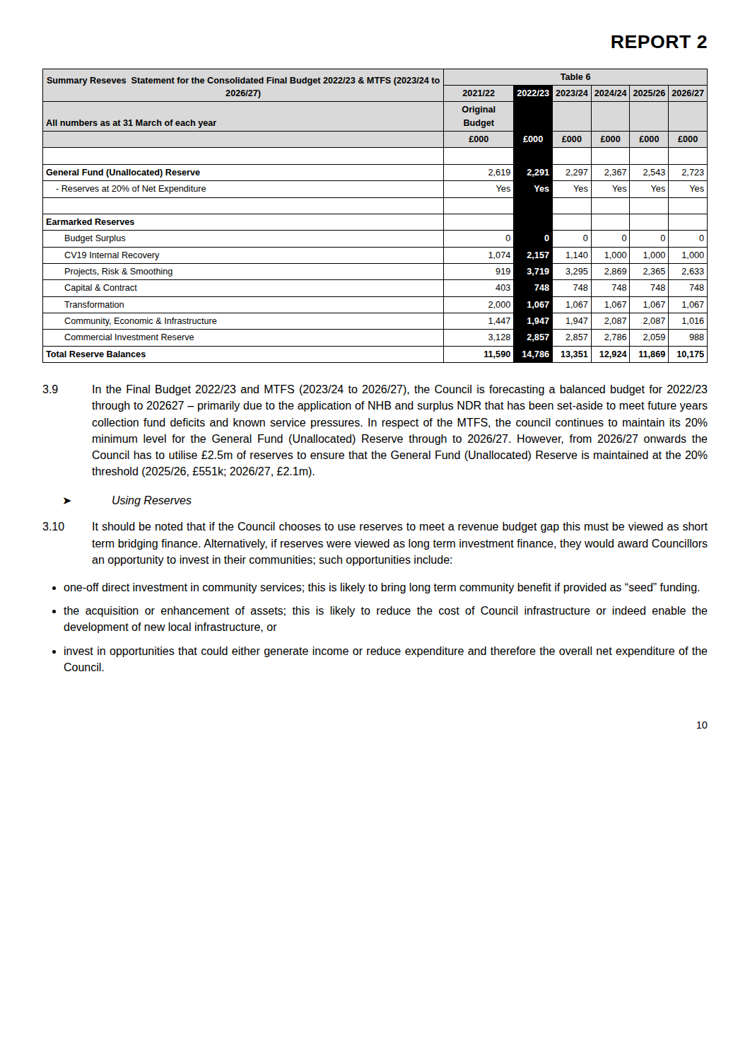REPORT 2
| Summary Reseves Statement for the Consolidated Final Budget 2022/23 & MTFS (2023/24 to 2026/27) | Table 6 |
| --- | --- |
| 2021/22 | 2022/23 | 2023/24 | 2024/24 | 2025/26 | 2026/27 |
| All numbers as at 31 March of each year | Original Budget | | | | | |
| | £000 | £000 | £000 | £000 | £000 | £000 |
| General Fund (Unallocated) Reserve | 2,619 | 2,291 | 2,297 | 2,367 | 2,543 | 2,723 |
| - Reserves at 20% of Net Expenditure | Yes | Yes | Yes | Yes | Yes | Yes |
| Earmarked Reserves | | | | | | |
| Budget Surplus | 0 | 0 | 0 | 0 | 0 | 0 |
| CV19 Internal Recovery | 1,074 | 2,157 | 1,140 | 1,000 | 1,000 | 1,000 |
| Projects, Risk & Smoothing | 919 | 3,719 | 3,295 | 2,869 | 2,365 | 2,633 |
| Capital & Contract | 403 | 748 | 748 | 748 | 748 | 748 |
| Transformation | 2,000 | 1,067 | 1,067 | 1,067 | 1,067 | 1,067 |
| Community, Economic & Infrastructure | 1,447 | 1,947 | 1,947 | 2,087 | 2,087 | 1,016 |
| Commercial Investment Reserve | 3,128 | 2,857 | 2,857 | 2,786 | 2,059 | 988 |
| Total Reserve Balances | 11,590 | 14,786 | 13,351 | 12,924 | 11,869 | 10,175 |
3.9 In the Final Budget 2022/23 and MTFS (2023/24 to 2026/27), the Council is forecasting a balanced budget for 2022/23 through to 202627 – primarily due to the application of NHB and surplus NDR that has been set-aside to meet future years collection fund deficits and known service pressures. In respect of the MTFS, the council continues to maintain its 20% minimum level for the General Fund (Unallocated) Reserve through to 2026/27. However, from 2026/27 onwards the Council has to utilise £2.5m of reserves to ensure that the General Fund (Unallocated) Reserve is maintained at the 20% threshold (2025/26, £551k; 2026/27, £2.1m).
➤ Using Reserves
3.10 It should be noted that if the Council chooses to use reserves to meet a revenue budget gap this must be viewed as short term bridging finance. Alternatively, if reserves were viewed as long term investment finance, they would award Councillors an opportunity to invest in their communities; such opportunities include:
one-off direct investment in community services; this is likely to bring long term community benefit if provided as “seed” funding.
the acquisition or enhancement of assets; this is likely to reduce the cost of Council infrastructure or indeed enable the development of new local infrastructure, or
invest in opportunities that could either generate income or reduce expenditure and therefore the overall net expenditure of the Council.
10